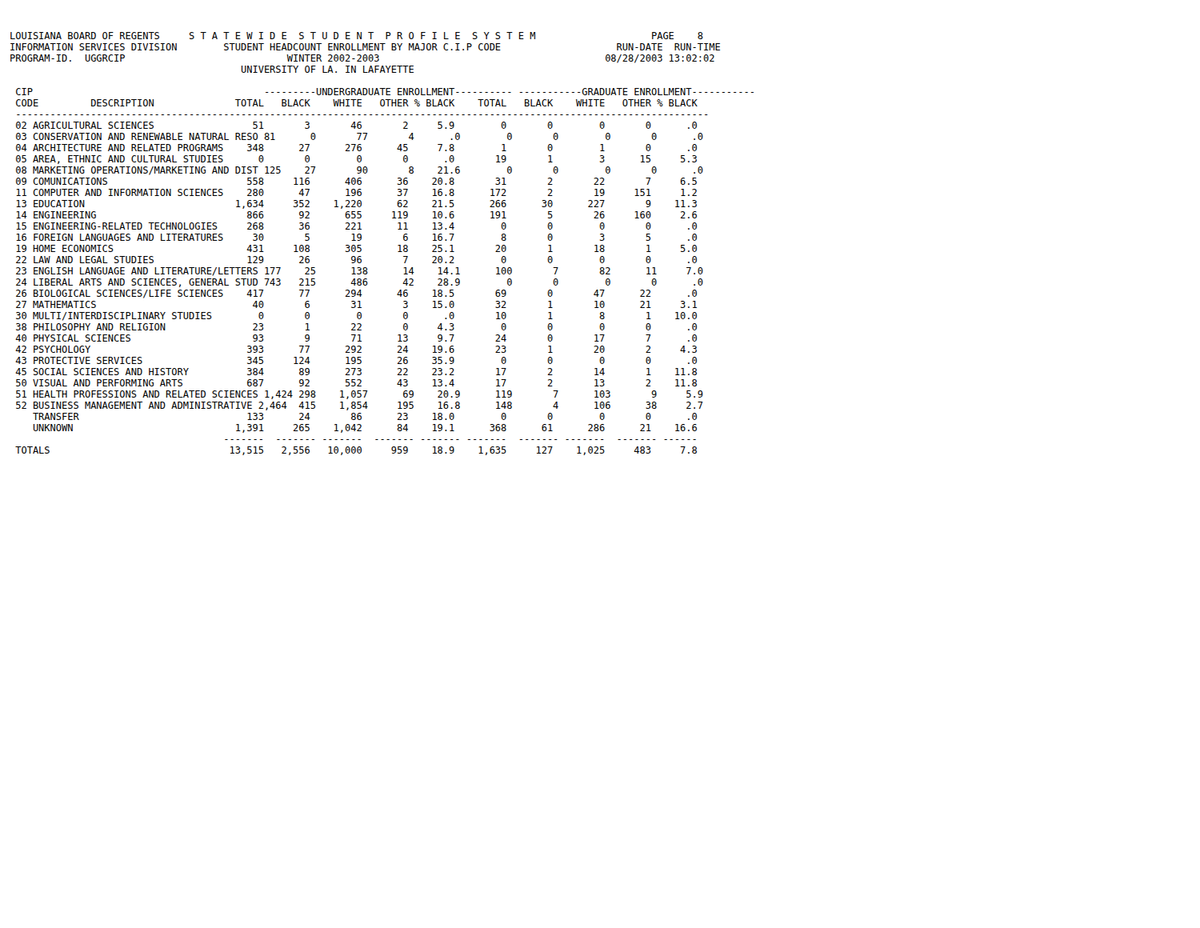LOUISIANA BOARD OF REGENTS     S T A T E W I D E  S T U D E N T  P R O F I L E  S Y S T E M                    PAGE    8
INFORMATION SERVICES DIVISION        STUDENT HEADCOUNT ENROLLMENT BY MAJOR C.I.P CODE                    RUN-DATE  RUN-TIME
PROGRAM-ID.  UGGRCIP                            WINTER 2002-2003                                       08/28/2003 13:02:02
                                        UNIVERSITY OF LA. IN LAFAYETTE

 CIP                                        ---------UNDERGRADUATE ENROLLMENT---------- -----------GRADUATE ENROLLMENT-----------
 CODE         DESCRIPTION              TOTAL   BLACK    WHITE   OTHER % BLACK    TOTAL   BLACK    WHITE   OTHER % BLACK
 ------------------------------------------------------------------------------------------------------------------------
 02 AGRICULTURAL SCIENCES                 51       3       46       2     5.9        0       0        0       0      .0
 03 CONSERVATION AND RENEWABLE NATURAL RESO 81      0       77       4      .0        0       0        0       0      .0
 04 ARCHITECTURE AND RELATED PROGRAMS    348      27      276      45     7.8        1       0        1       0      .0
 05 AREA, ETHNIC AND CULTURAL STUDIES      0       0        0       0      .0       19       1        3      15     5.3
 08 MARKETING OPERATIONS/MARKETING AND DIST 125    27       90       8    21.6        0       0        0       0      .0
 09 COMUNICATIONS                        558     116      406      36    20.8       31       2       22       7     6.5
 11 COMPUTER AND INFORMATION SCIENCES    280      47      196      37    16.8      172       2       19     151     1.2
 13 EDUCATION                          1,634     352    1,220      62    21.5      266      30      227       9    11.3
 14 ENGINEERING                          866      92      655     119    10.6      191       5       26     160     2.6
 15 ENGINEERING-RELATED TECHNOLOGIES     268      36      221      11    13.4        0       0        0       0      .0
 16 FOREIGN LANGUAGES AND LITERATURES     30       5       19       6    16.7        8       0        3       5      .0
 19 HOME ECONOMICS                       431     108      305      18    25.1       20       1       18       1     5.0
 22 LAW AND LEGAL STUDIES                129      26       96       7    20.2        0       0        0       0      .0
 23 ENGLISH LANGUAGE AND LITERATURE/LETTERS 177    25      138      14    14.1      100       7       82      11     7.0
 24 LIBERAL ARTS AND SCIENCES, GENERAL STUD 743   215      486      42    28.9        0       0        0       0      .0
 26 BIOLOGICAL SCIENCES/LIFE SCIENCES    417      77      294      46    18.5       69       0       47      22      .0
 27 MATHEMATICS                           40       6       31       3    15.0       32       1       10      21     3.1
 30 MULTI/INTERDISCIPLINARY STUDIES        0       0        0       0      .0       10       1        8       1    10.0
 38 PHILOSOPHY AND RELIGION               23       1       22       0     4.3        0       0        0       0      .0
 40 PHYSICAL SCIENCES                     93       9       71      13     9.7       24       0       17       7      .0
 42 PSYCHOLOGY                           393      77      292      24    19.6       23       1       20       2     4.3
 43 PROTECTIVE SERVICES                  345     124      195      26    35.9        0       0        0       0      .0
 45 SOCIAL SCIENCES AND HISTORY          384      89      273      22    23.2       17       2       14       1    11.8
 50 VISUAL AND PERFORMING ARTS           687      92      552      43    13.4       17       2       13       2    11.8
 51 HEALTH PROFESSIONS AND RELATED SCIENCES 1,424 298    1,057      69    20.9      119       7      103       9     5.9
 52 BUSINESS MANAGEMENT AND ADMINISTRATIVE 2,464  415    1,854     195    16.8      148       4      106      38     2.7
    TRANSFER                             133      24       86      23    18.0        0       0        0       0      .0
    UNKNOWN                            1,391     265    1,042      84    19.1      368      61      286      21    16.6
                                     -------  ------- -------  ------- ------- -------  ------- -------  ------- ------
 TOTALS                               13,515   2,556   10,000     959    18.9    1,635     127    1,025     483     7.8